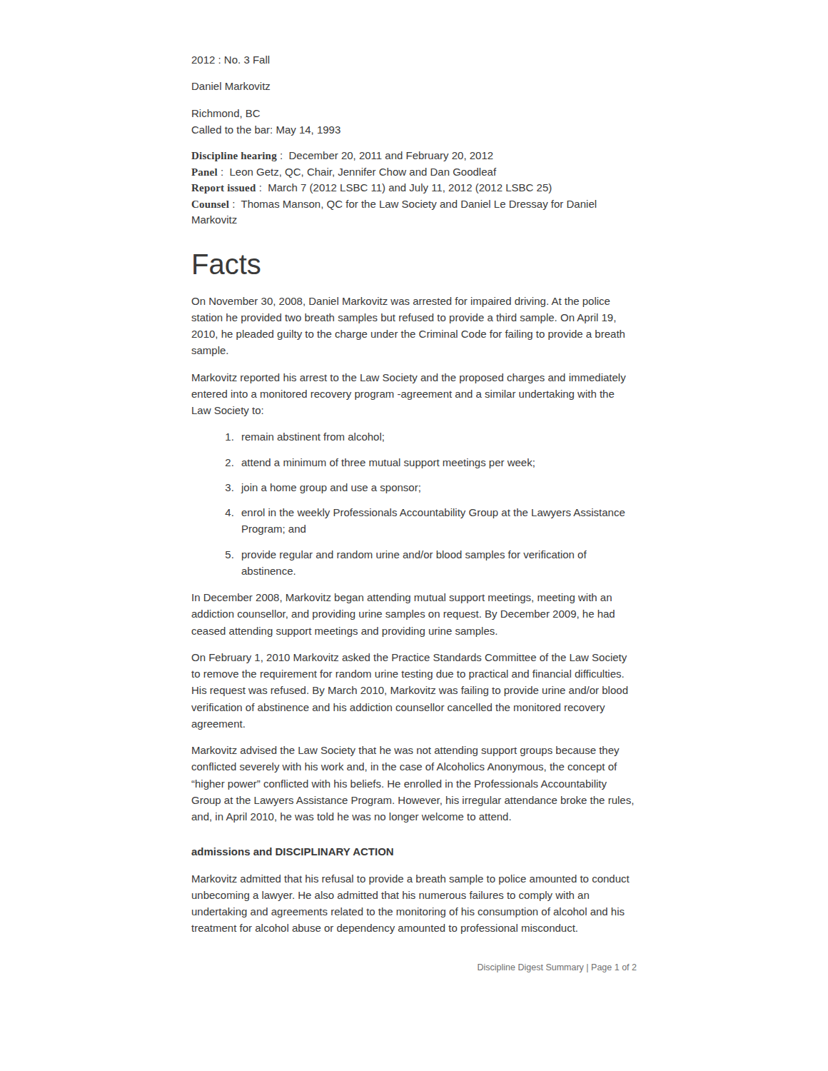2012 : No. 3 Fall
Daniel Markovitz
Richmond, BC
Called to the bar: May 14, 1993
Discipline hearing : December 20, 2011 and February 20, 2012
Panel : Leon Getz, QC, Chair, Jennifer Chow and Dan Goodleaf
Report issued : March 7 (2012 LSBC 11) and July 11, 2012 (2012 LSBC 25)
Counsel : Thomas Manson, QC for the Law Society and Daniel Le Dressay for Daniel Markovitz
Facts
On November 30, 2008, Daniel Markovitz was arrested for impaired driving. At the police station he provided two breath samples but refused to provide a third sample. On April 19, 2010, he pleaded guilty to the charge under the Criminal Code for failing to provide a breath sample.
Markovitz reported his arrest to the Law Society and the proposed charges and immediately entered into a monitored recovery program -agreement and a similar undertaking with the Law Society to:
remain abstinent from alcohol;
attend a minimum of three mutual support meetings per week;
join a home group and use a sponsor;
enrol in the weekly Professionals Accountability Group at the Lawyers Assistance Program; and
provide regular and random urine and/or blood samples for verification of abstinence.
In December 2008, Markovitz began attending mutual support meetings, meeting with an addiction counsellor, and providing urine samples on request. By December 2009, he had ceased attending support meetings and providing urine samples.
On February 1, 2010 Markovitz asked the Practice Standards Committee of the Law Society to remove the requirement for random urine testing due to practical and financial difficulties. His request was refused. By March 2010, Markovitz was failing to provide urine and/or blood verification of abstinence and his addiction counsellor cancelled the monitored recovery agreement.
Markovitz advised the Law Society that he was not attending support groups because they conflicted severely with his work and, in the case of Alcoholics Anonymous, the concept of “higher power” conflicted with his beliefs. He enrolled in the Professionals Accountability Group at the Lawyers Assistance Program. However, his irregular attendance broke the rules, and, in April 2010, he was told he was no longer welcome to attend.
admissions and DISCIPLINARY ACTION
Markovitz admitted that his refusal to provide a breath sample to police amounted to conduct unbecoming a lawyer. He also admitted that his numerous failures to comply with an undertaking and agreements related to the monitoring of his consumption of alcohol and his treatment for alcohol abuse or dependency amounted to professional misconduct.
Discipline Digest Summary | Page 1 of 2